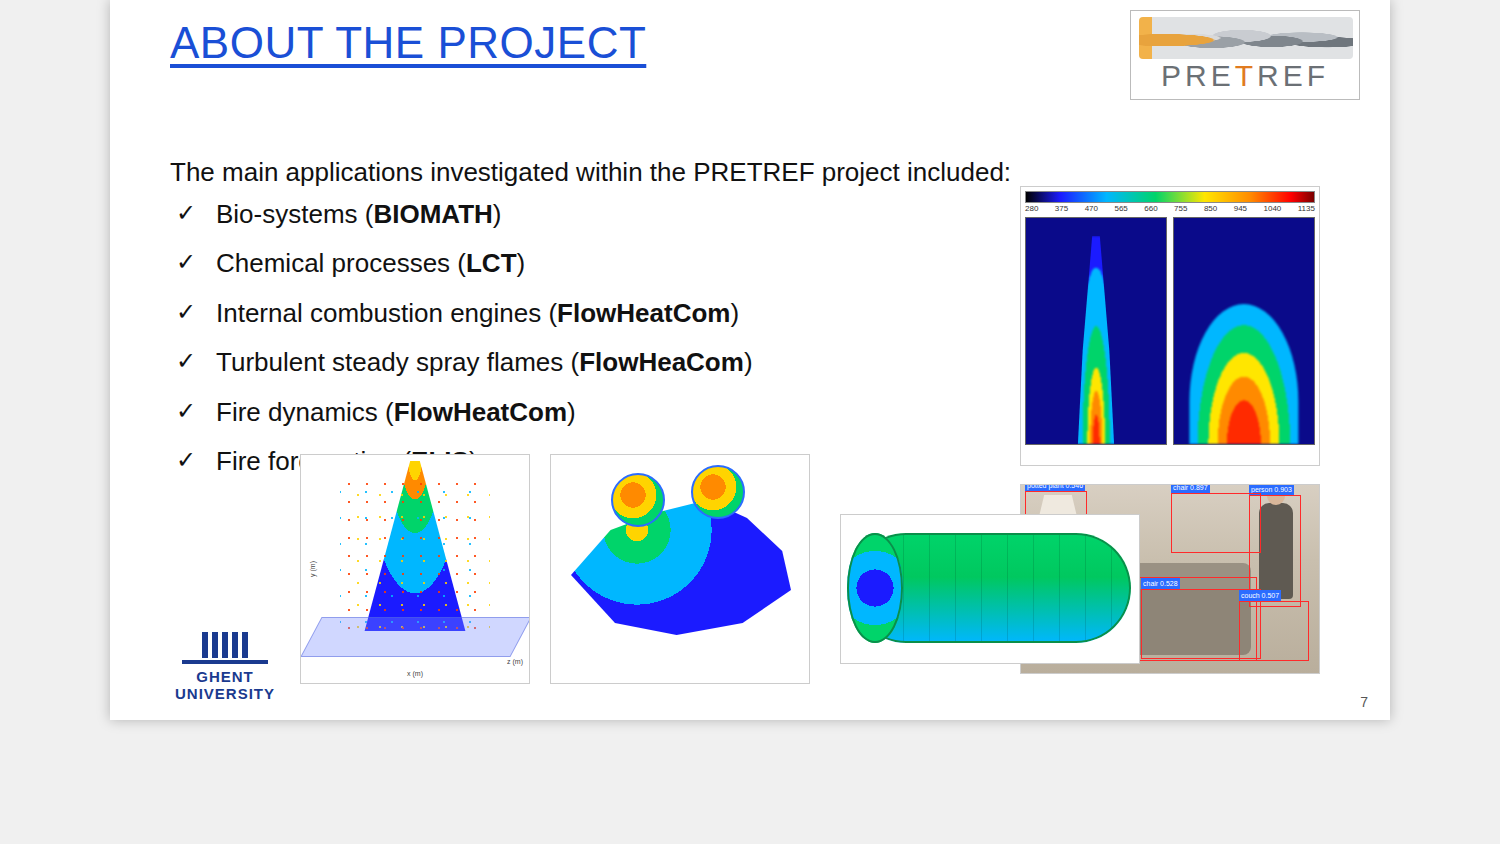ABOUT THE PROJECT
PRETREF
The main applications investigated within the PRETREF project included:
Bio-systems (BIOMATH)
Chemical processes (LCT)
Internal combustion engines (FlowHeatCom)
Turbulent steady spray flames (FlowHeaCom)
Fire dynamics (FlowHeatCom)
Fire forecasting (ELIS)
280375470565660 75585094510401135
y (m)
x (m)
z (m)
potted plant 0.546
dining table 0.640
couch 0.891
chair 0.528
person 0.903
couch 0.507
chair 0.897
x (m)
y (m)
z (m)
GHENT
UNIVERSITY
7